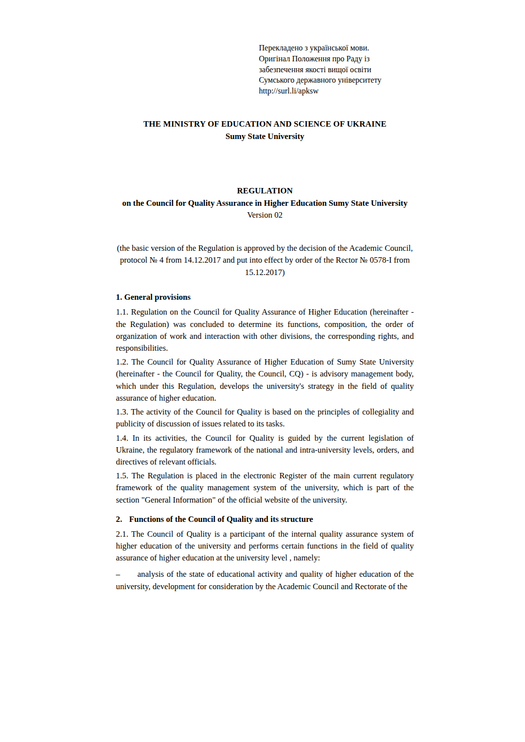Перекладено з української мови.
Оригінал Положення про Раду із
забезпечення якості вищої освіти
Сумського державного університету
http://surl.li/apksw
THE MINISTRY OF EDUCATION AND SCIENCE OF UKRAINE
Sumy State University
REGULATION
on the Council for Quality Assurance in Higher Education Sumy State University
Version 02
(the basic version of the Regulation is approved by the decision of the Academic Council,
protocol № 4 from 14.12.2017 and put into effect by order of the Rector № 0578-I from
15.12.2017)
1. General provisions
1.1. Regulation on the Council for Quality Assurance of Higher Education (hereinafter - the Regulation) was concluded to determine its functions, composition, the order of organization of work and interaction with other divisions, the corresponding rights, and responsibilities.
1.2. The Council for Quality Assurance of Higher Education of Sumy State University (hereinafter - the Council for Quality, the Council, CQ) - is advisory management body, which under this Regulation, develops the university's strategy in the field of quality assurance of higher education.
1.3. The activity of the Council for Quality is based on the principles of collegiality and publicity of discussion of issues related to its tasks.
1.4. In its activities, the Council for Quality is guided by the current legislation of Ukraine, the regulatory framework of the national and intra-university levels, orders, and directives of relevant officials.
1.5. The Regulation is placed in the electronic Register of the main current regulatory framework of the quality management system of the university, which is part of the section "General Information" of the official website of the university.
2. Functions of the Council of Quality and its structure
2.1. The Council of Quality is a participant of the internal quality assurance system of higher education of the university and performs certain functions in the field of quality assurance of higher education at the university level , namely:
–analysis of the state of educational activity and quality of higher education of the university, development for consideration by the Academic Council and Rectorate of the